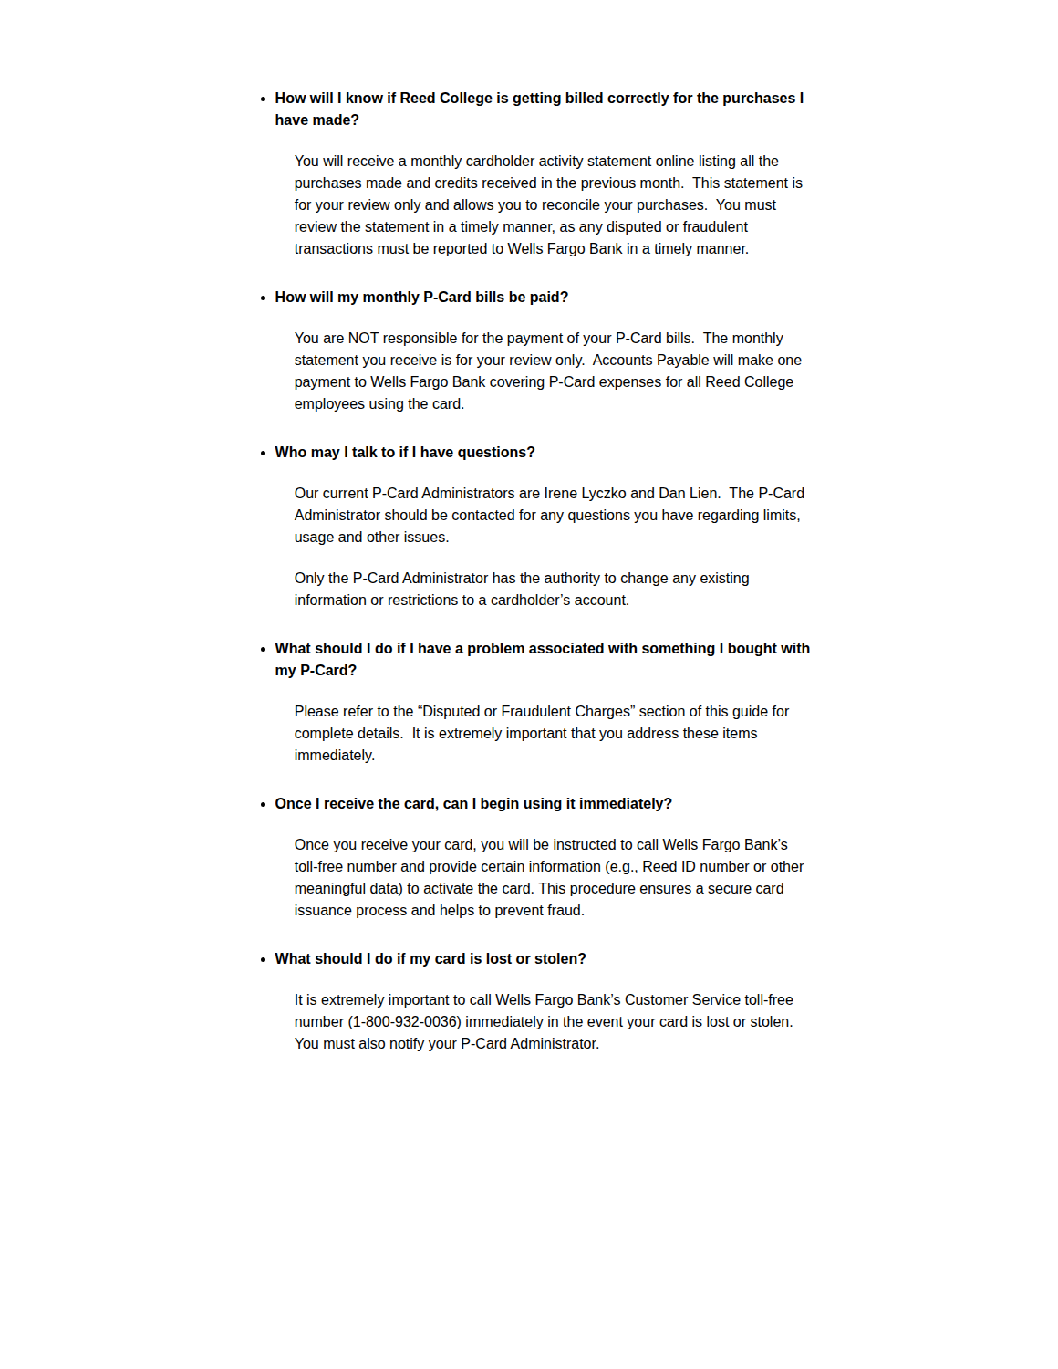How will I know if Reed College is getting billed correctly for the purchases I have made?
You will receive a monthly cardholder activity statement online listing all the purchases made and credits received in the previous month. This statement is for your review only and allows you to reconcile your purchases. You must review the statement in a timely manner, as any disputed or fraudulent transactions must be reported to Wells Fargo Bank in a timely manner.
How will my monthly P-Card bills be paid?
You are NOT responsible for the payment of your P-Card bills. The monthly statement you receive is for your review only. Accounts Payable will make one payment to Wells Fargo Bank covering P-Card expenses for all Reed College employees using the card.
Who may I talk to if I have questions?
Our current P-Card Administrators are Irene Lyczko and Dan Lien. The P-Card Administrator should be contacted for any questions you have regarding limits, usage and other issues.
Only the P-Card Administrator has the authority to change any existing information or restrictions to a cardholder’s account.
What should I do if I have a problem associated with something I bought with my P-Card?
Please refer to the “Disputed or Fraudulent Charges” section of this guide for complete details. It is extremely important that you address these items immediately.
Once I receive the card, can I begin using it immediately?
Once you receive your card, you will be instructed to call Wells Fargo Bank’s toll-free number and provide certain information (e.g., Reed ID number or other meaningful data) to activate the card. This procedure ensures a secure card issuance process and helps to prevent fraud.
What should I do if my card is lost or stolen?
It is extremely important to call Wells Fargo Bank’s Customer Service toll-free number (1-800-932-0036) immediately in the event your card is lost or stolen. You must also notify your P-Card Administrator.